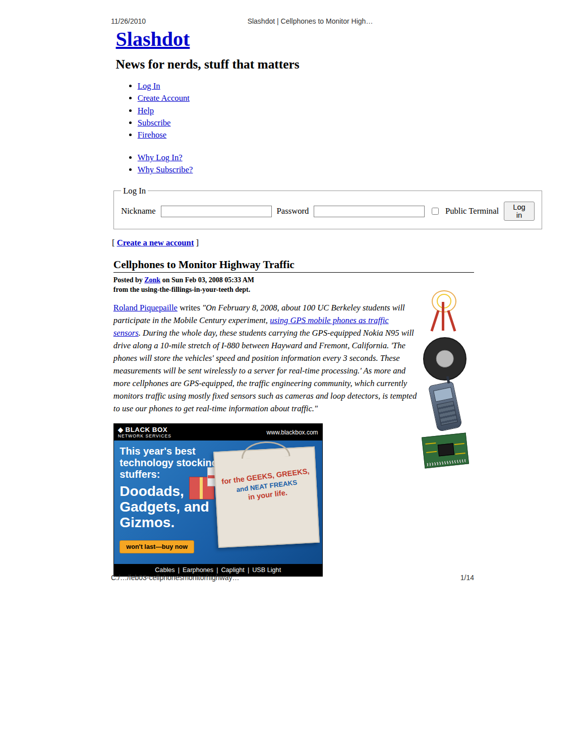11/26/2010
Slashdot | Cellphones to Monitor High…
Slashdot
News for nerds, stuff that matters
Log In
Create Account
Help
Subscribe
Firehose
Why Log In?
Why Subscribe?
Log In
Nickname Password Public Terminal Log in
[ Create a new account ]
Cellphones to Monitor Highway Traffic
Posted by Zonk on Sun Feb 03, 2008 05:33 AM
from the using-the-fillings-in-your-teeth dept.
Roland Piquepaille writes "On February 8, 2008, about 100 UC Berkeley students will participate in the Mobile Century experiment, using GPS mobile phones as traffic sensors. During the whole day, these students carrying the GPS-equipped Nokia N95 will drive along a 10-mile stretch of I-880 between Hayward and Fremont, California. 'The phones will store the vehicles' speed and position information every 3 seconds. These measurements will be sent wirelessly to a server for real-time processing.' As more and more cellphones are GPS-equipped, the traffic engineering community, which currently monitors traffic using mostly fixed sensors such as cameras and loop detectors, is tempted to use our phones to get real-time information about traffic."
◆ BLACK BOXNETWORK SERVICES
www.blackbox.com
This year's best technology stocking stuffers: Doodads, Gadgets, and Gizmos.
for the GEEKS, GREEKS,
and NEAT FREAKS
in your life.
won't last—buy now
Cables|Earphones|Caplight|USB Light
C:/…/feb03-cellphonesmonitorhighway…
1/14